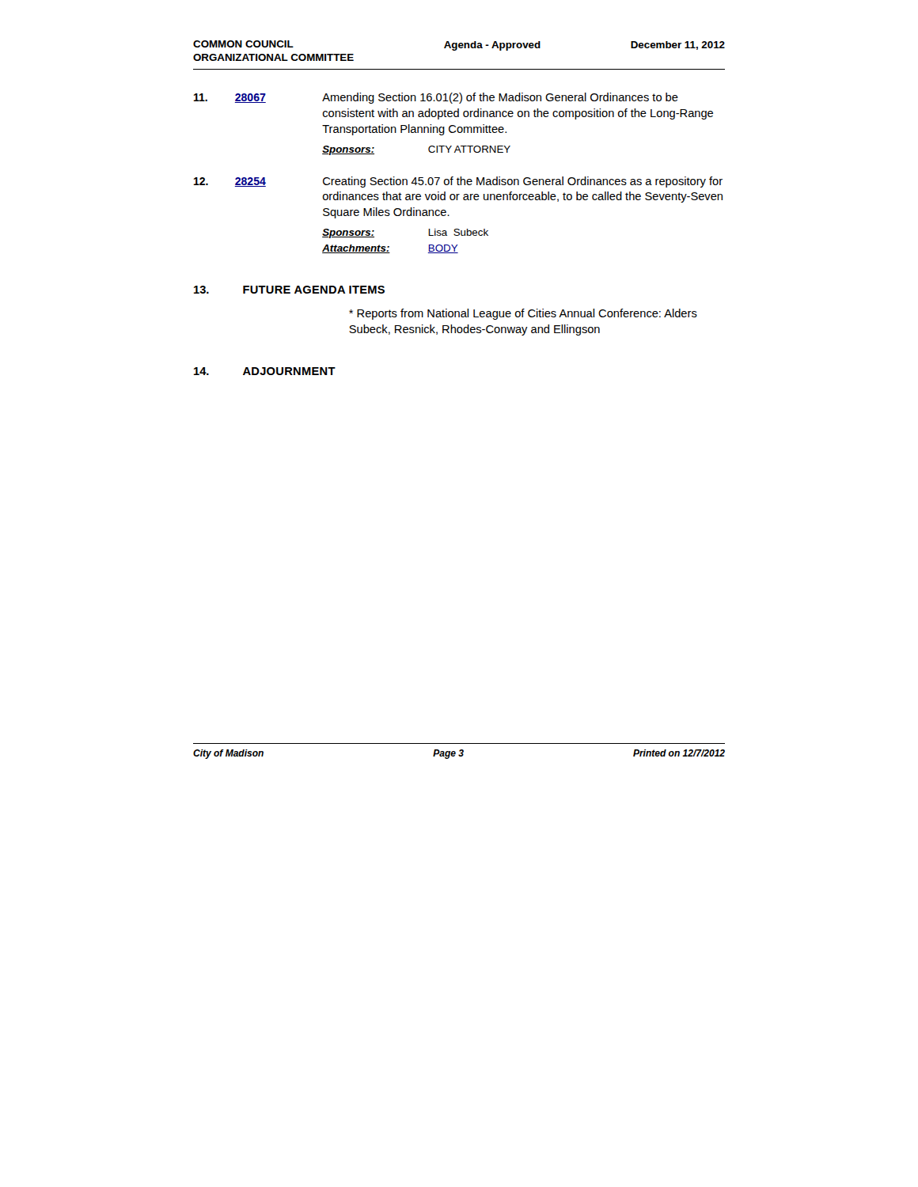COMMON COUNCIL
ORGANIZATIONAL COMMITTEE
Agenda - Approved
December 11, 2012
11.
28067
Amending Section 16.01(2) of the Madison General Ordinances to be consistent with an adopted ordinance on the composition of the Long-Range Transportation Planning Committee.
Sponsors:
CITY ATTORNEY
12.
28254
Creating Section 45.07 of the Madison General Ordinances as a repository for ordinances that are void or are unenforceable, to be called the Seventy-Seven Square Miles Ordinance.
Sponsors:
Lisa Subeck
Attachments:
BODY
13.
FUTURE AGENDA ITEMS
* Reports from National League of Cities Annual Conference: Alders Subeck, Resnick, Rhodes-Conway and Ellingson
14.
ADJOURNMENT
City of Madison
Page 3
Printed on 12/7/2012